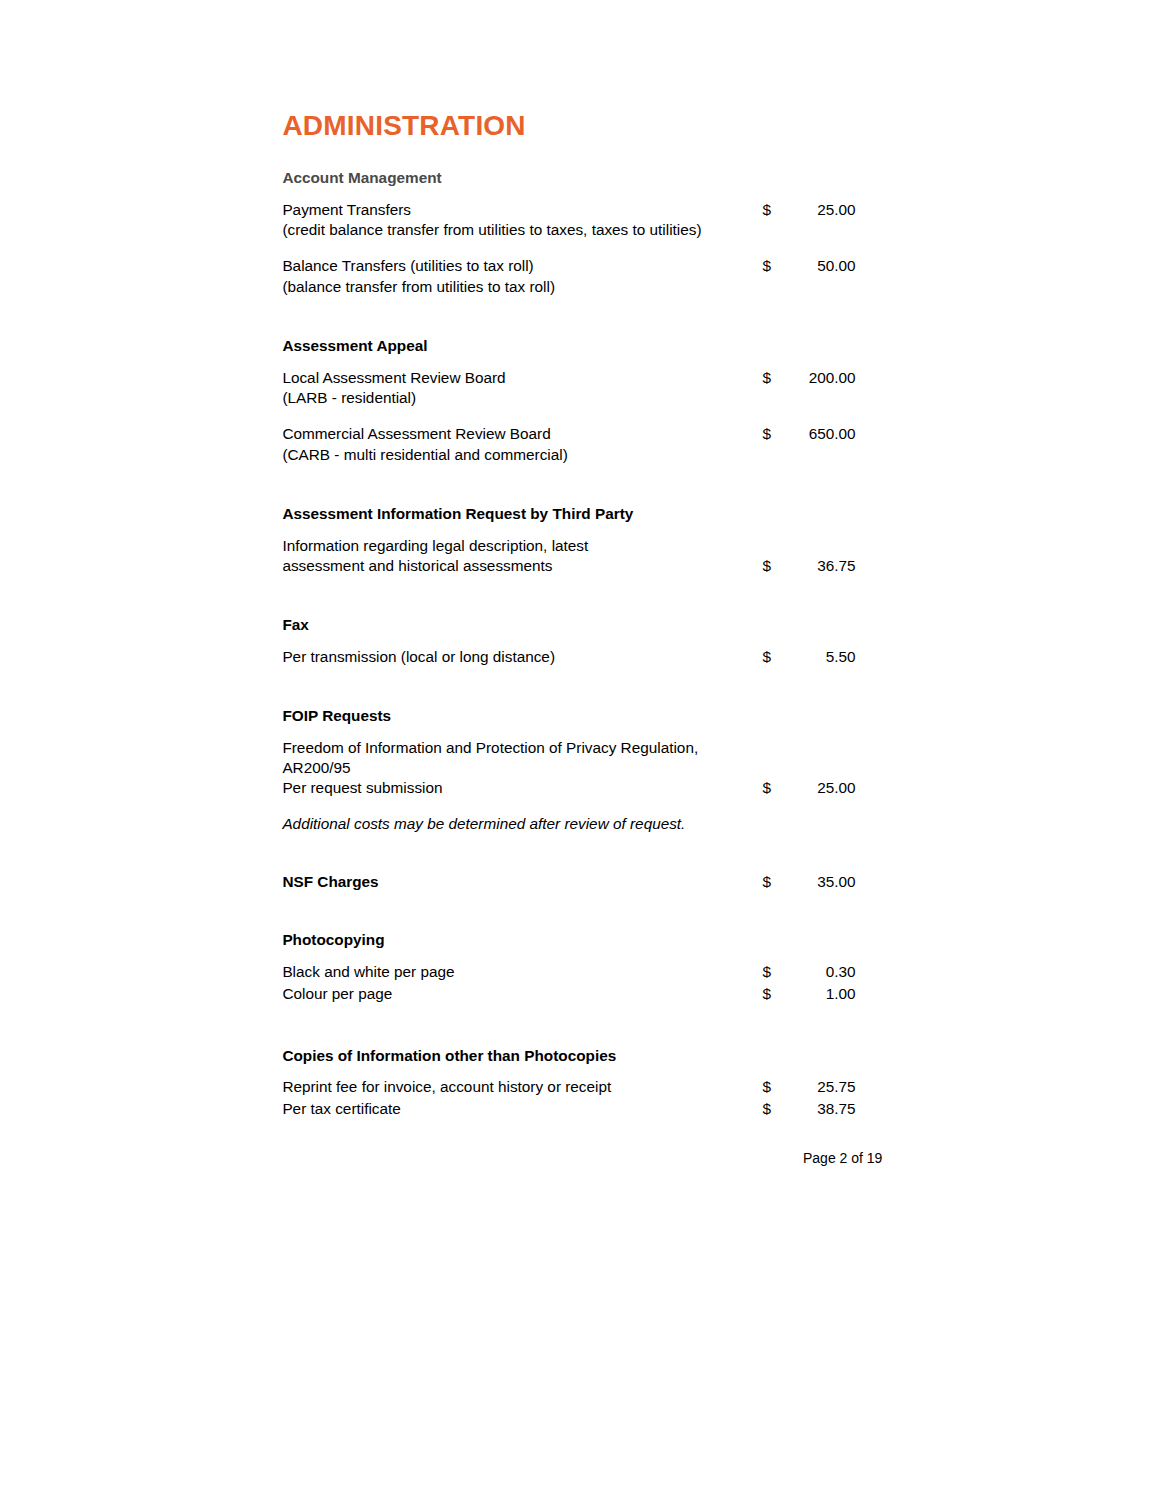ADMINISTRATION
Account Management
Payment Transfers
(credit balance transfer from utilities to taxes, taxes to utilities)
$25.00
Balance Transfers (utilities to tax roll)
(balance transfer from utilities to tax roll)
$50.00
Assessment Appeal
Local Assessment Review Board
(LARB - residential)
$200.00
Commercial Assessment Review Board
(CARB - multi residential and commercial)
$650.00
Assessment Information Request by Third Party
Information regarding legal description, latest
assessment and historical assessments
$36.75
Fax
Per transmission (local or long distance)
$5.50
FOIP Requests
Freedom of Information and Protection of Privacy Regulation, AR200/95
Per request submission
$25.00
Additional costs may be determined after review of request.
NSF Charges
$35.00
Photocopying
Black and white per page
$0.30
Colour per page
$1.00
Copies of Information other than Photocopies
Reprint fee for invoice, account history or receipt
$25.75
Per tax certificate
$38.75
Page 2 of 19